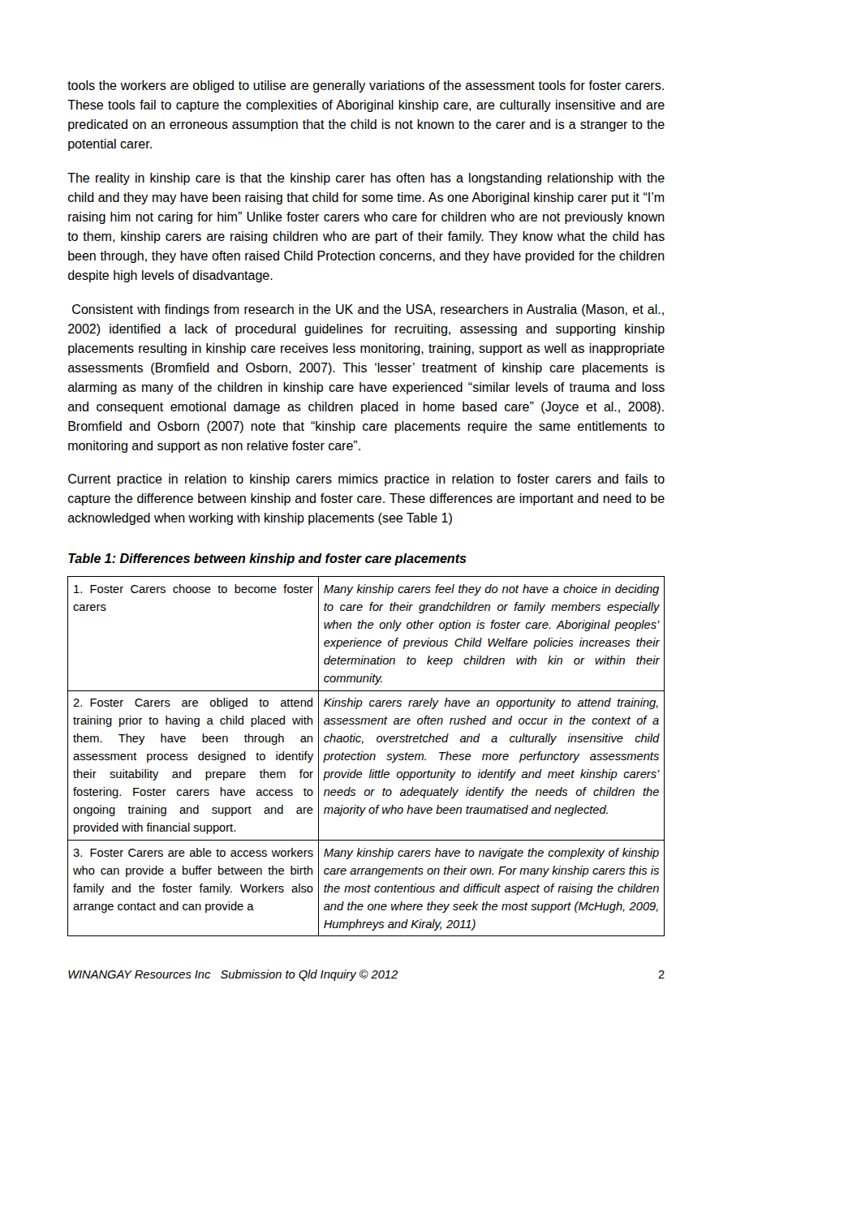tools the workers are obliged to utilise are generally variations of the assessment tools for foster carers. These tools fail to capture the complexities of Aboriginal kinship care, are culturally insensitive and are predicated on an erroneous assumption that the child is not known to the carer and is a stranger to the potential carer.
The reality in kinship care is that the kinship carer has often has a longstanding relationship with the child and they may have been raising that child for some time. As one Aboriginal kinship carer put it “I’m raising him not caring for him” Unlike foster carers who care for children who are not previously known to them, kinship carers are raising children who are part of their family. They know what the child has been through, they have often raised Child Protection concerns, and they have provided for the children despite high levels of disadvantage.
Consistent with findings from research in the UK and the USA, researchers in Australia (Mason, et al., 2002) identified a lack of procedural guidelines for recruiting, assessing and supporting kinship placements resulting in kinship care receives less monitoring, training, support as well as inappropriate assessments (Bromfield and Osborn, 2007). This ‘lesser’ treatment of kinship care placements is alarming as many of the children in kinship care have experienced “similar levels of trauma and loss and consequent emotional damage as children placed in home based care” (Joyce et al., 2008). Bromfield and Osborn (2007) note that “kinship care placements require the same entitlements to monitoring and support as non relative foster care”.
Current practice in relation to kinship carers mimics practice in relation to foster carers and fails to capture the difference between kinship and foster care. These differences are important and need to be acknowledged when working with kinship placements (see Table 1)
Table 1: Differences between kinship and foster care placements
| 1. Foster Carers choose to become foster carers | Many kinship carers feel they do not have a choice in deciding to care for their grandchildren or family members especially when the only other option is foster care. Aboriginal peoples’ experience of previous Child Welfare policies increases their determination to keep children with kin or within their community. |
| 2. Foster Carers are obliged to attend training prior to having a child placed with them. They have been through an assessment process designed to identify their suitability and prepare them for fostering. Foster carers have access to ongoing training and support and are provided with financial support. | Kinship carers rarely have an opportunity to attend training, assessment are often rushed and occur in the context of a chaotic, overstretched and a culturally insensitive child protection system. These more perfunctory assessments provide little opportunity to identify and meet kinship carers’ needs or to adequately identify the needs of children the majority of who have been traumatised and neglected. |
| 3. Foster Carers are able to access workers who can provide a buffer between the birth family and the foster family. Workers also arrange contact and can provide a | Many kinship carers have to navigate the complexity of kinship care arrangements on their own. For many kinship carers this is the most contentious and difficult aspect of raising the children and the one where they seek the most support (McHugh, 2009, Humphreys and Kiraly, 2011) |
WINANGAY Resources Inc Submission to Qld Inquiry © 2012 2